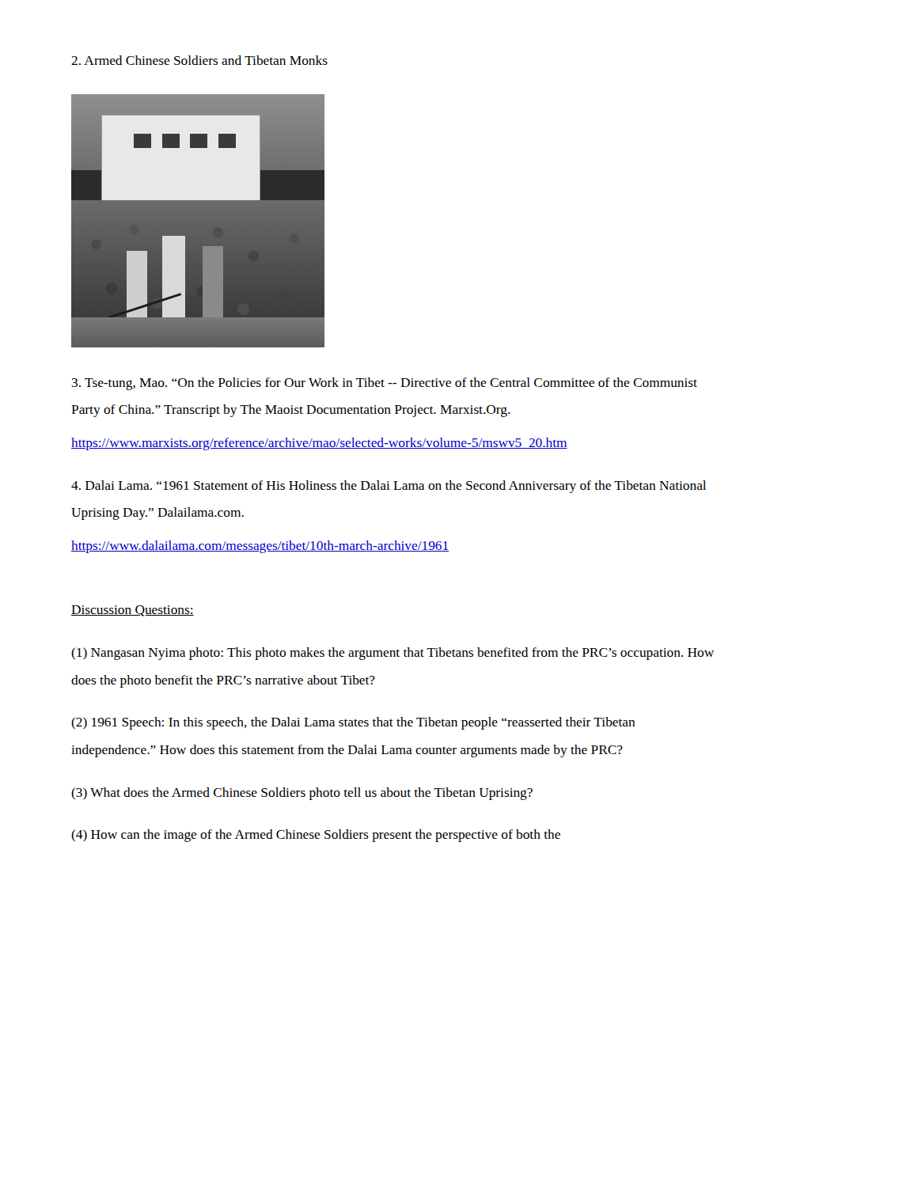2. Armed Chinese Soldiers and Tibetan Monks
3. Tse-tung, Mao. “On the Policies for Our Work in Tibet -- Directive of the Central Committee of the Communist Party of China.” Transcript by The Maoist Documentation Project. Marxist.Org.
https://www.marxists.org/reference/archive/mao/selected-works/volume-5/mswv5_20.htm
4. Dalai Lama. “1961 Statement of His Holiness the Dalai Lama on the Second Anniversary of the Tibetan National Uprising Day.” Dalailama.com.
https://www.dalailama.com/messages/tibet/10th-march-archive/1961
Discussion Questions:
(1) Nangasan Nyima photo: This photo makes the argument that Tibetans benefited from the PRC’s occupation. How does the photo benefit the PRC’s narrative about Tibet?
(2) 1961 Speech: In this speech, the Dalai Lama states that the Tibetan people “reasserted their Tibetan independence.” How does this statement from the Dalai Lama counter arguments made by the PRC?
(3) What does the Armed Chinese Soldiers photo tell us about the Tibetan Uprising?
(4) How can the image of the Armed Chinese Soldiers present the perspective of both the